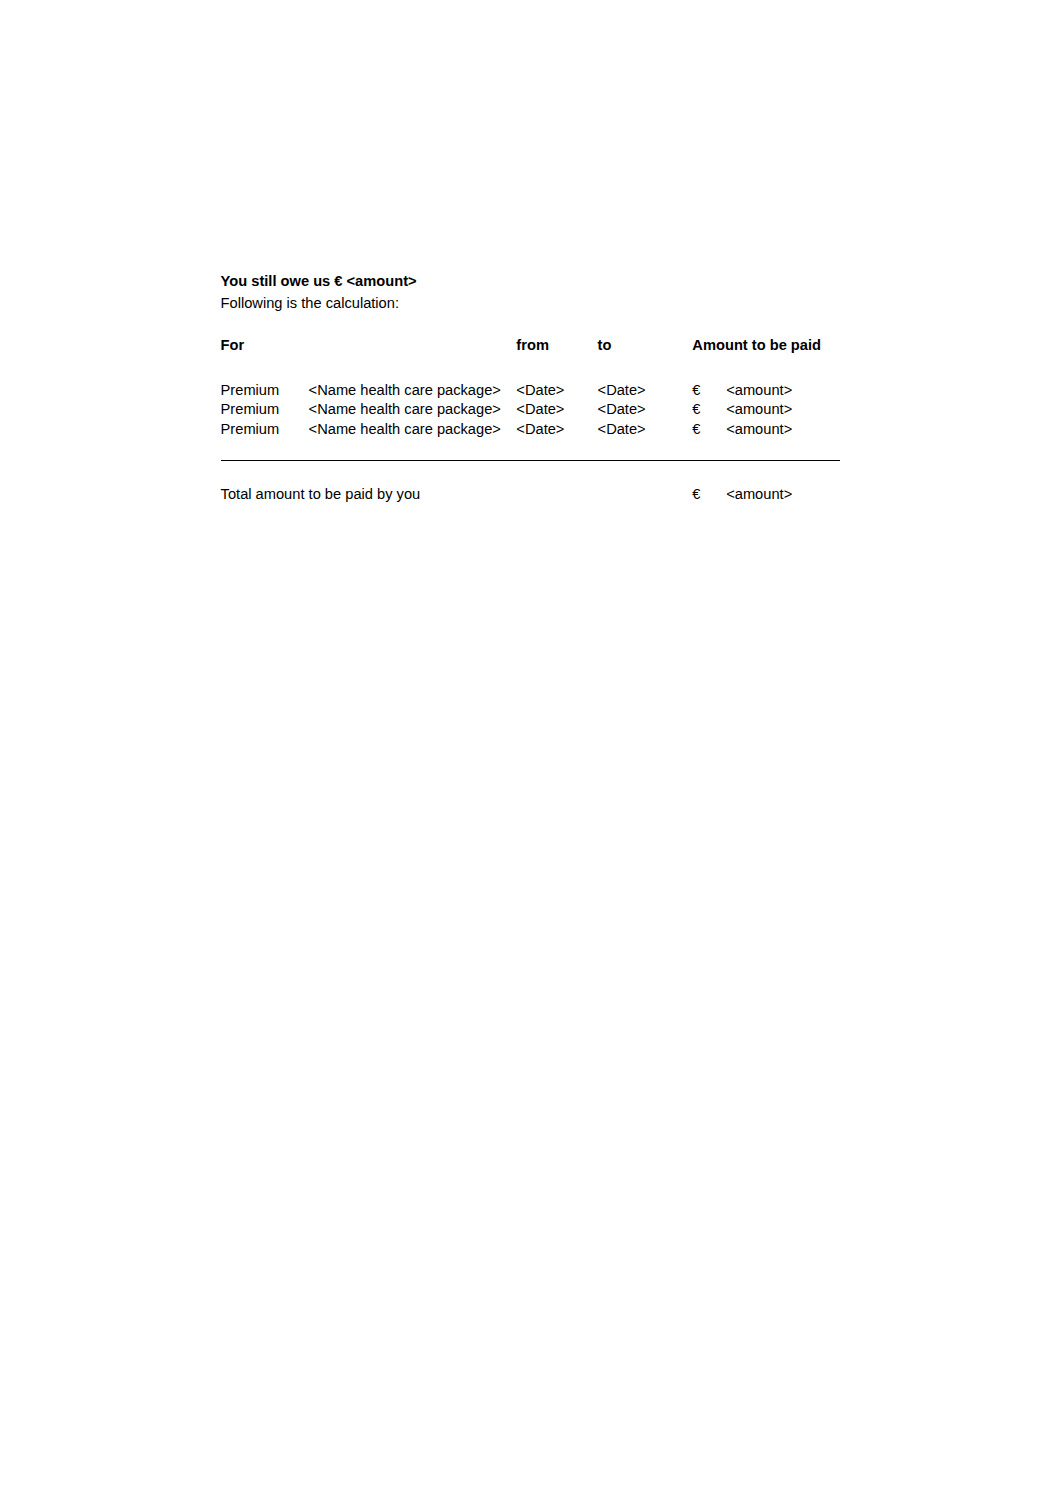You still owe us € <amount>
Following is the calculation:
| For | | from | to | Amount to be paid |
| --- | --- | --- | --- | --- |
| Premium | <Name health care package> | <Date> | <Date> | € | <amount> |
| Premium | <Name health care package> | <Date> | <Date> | € | <amount> |
| Premium | <Name health care package> | <Date> | <Date> | € | <amount> |
| Total amount to be paid by you | € | <amount> |